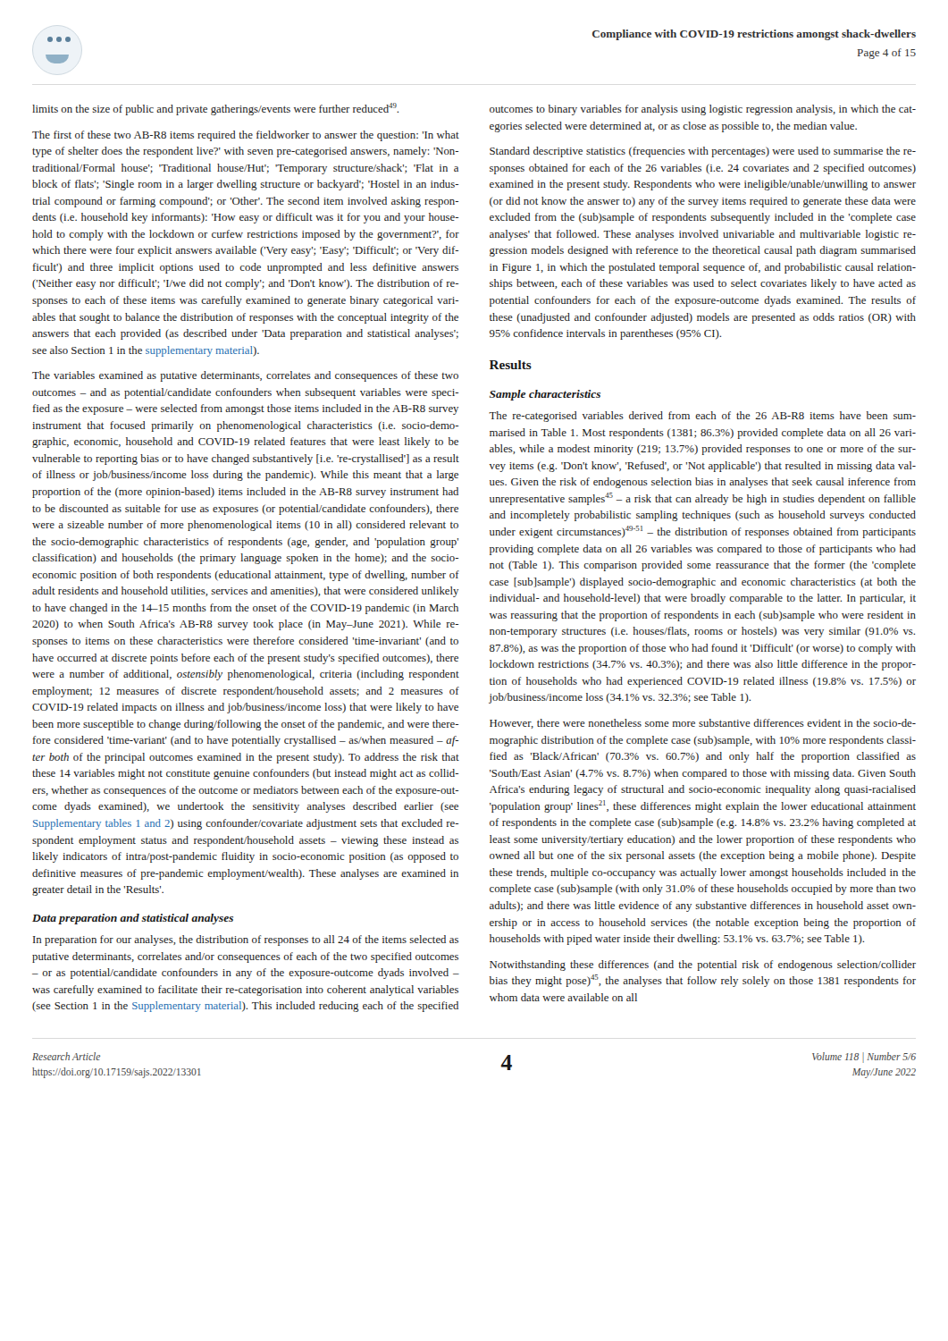Compliance with COVID-19 restrictions amongst shack-dwellers
Page 4 of 15
limits on the size of public and private gatherings/events were further reduced49.
The first of these two AB-R8 items required the fieldworker to answer the question: 'In what type of shelter does the respondent live?' with seven pre-categorised answers, namely: 'Non-traditional/Formal house'; 'Traditional house/Hut'; 'Temporary structure/shack'; 'Flat in a block of flats'; 'Single room in a larger dwelling structure or backyard'; 'Hostel in an industrial compound or farming compound'; or 'Other'. The second item involved asking respondents (i.e. household key informants): 'How easy or difficult was it for you and your household to comply with the lockdown or curfew restrictions imposed by the government?', for which there were four explicit answers available ('Very easy'; 'Easy'; 'Difficult'; or 'Very difficult') and three implicit options used to code unprompted and less definitive answers ('Neither easy nor difficult'; 'I/we did not comply'; and 'Don't know'). The distribution of responses to each of these items was carefully examined to generate binary categorical variables that sought to balance the distribution of responses with the conceptual integrity of the answers that each provided (as described under 'Data preparation and statistical analyses'; see also Section 1 in the supplementary material).
The variables examined as putative determinants, correlates and consequences of these two outcomes – and as potential/candidate confounders when subsequent variables were specified as the exposure – were selected from amongst those items included in the AB-R8 survey instrument that focused primarily on phenomenological characteristics (i.e. socio-demographic, economic, household and COVID-19 related features that were least likely to be vulnerable to reporting bias or to have changed substantively [i.e. 're-crystallised'] as a result of illness or job/business/income loss during the pandemic). While this meant that a large proportion of the (more opinion-based) items included in the AB-R8 survey instrument had to be discounted as suitable for use as exposures (or potential/candidate confounders), there were a sizeable number of more phenomenological items (10 in all) considered relevant to the socio-demographic characteristics of respondents (age, gender, and 'population group' classification) and households (the primary language spoken in the home); and the socio-economic position of both respondents (educational attainment, type of dwelling, number of adult residents and household utilities, services and amenities), that were considered unlikely to have changed in the 14–15 months from the onset of the COVID-19 pandemic (in March 2020) to when South Africa's AB-R8 survey took place (in May–June 2021). While responses to items on these characteristics were therefore considered 'time-invariant' (and to have occurred at discrete points before each of the present study's specified outcomes), there were a number of additional, ostensibly phenomenological, criteria (including respondent employment; 12 measures of discrete respondent/household assets; and 2 measures of COVID-19 related impacts on illness and job/business/income loss) that were likely to have been more susceptible to change during/following the onset of the pandemic, and were therefore considered 'time-variant' (and to have potentially crystallised – as/when measured – after both of the principal outcomes examined in the present study). To address the risk that these 14 variables might not constitute genuine confounders (but instead might act as colliders, whether as consequences of the outcome or mediators between each of the exposure-outcome dyads examined), we undertook the sensitivity analyses described earlier (see Supplementary tables 1 and 2) using confounder/covariate adjustment sets that excluded respondent employment status and respondent/household assets – viewing these instead as likely indicators of intra/post-pandemic fluidity in socio-economic position (as opposed to definitive measures of pre-pandemic employment/wealth). These analyses are examined in greater detail in the 'Results'.
Data preparation and statistical analyses
In preparation for our analyses, the distribution of responses to all 24 of the items selected as putative determinants, correlates and/or consequences of each of the two specified outcomes – or as potential/candidate confounders in any of the exposure-outcome dyads involved – was carefully examined to facilitate their re-categorisation into coherent analytical variables (see Section 1 in the Supplementary material). This included reducing each of the specified outcomes to binary variables for analysis using logistic regression analysis, in which the categories selected were determined at, or as close as possible to, the median value.
Standard descriptive statistics (frequencies with percentages) were used to summarise the responses obtained for each of the 26 variables (i.e. 24 covariates and 2 specified outcomes) examined in the present study. Respondents who were ineligible/unable/unwilling to answer (or did not know the answer to) any of the survey items required to generate these data were excluded from the (sub)sample of respondents subsequently included in the 'complete case analyses' that followed. These analyses involved univariable and multivariable logistic regression models designed with reference to the theoretical causal path diagram summarised in Figure 1, in which the postulated temporal sequence of, and probabilistic causal relationships between, each of these variables was used to select covariates likely to have acted as potential confounders for each of the exposure-outcome dyads examined. The results of these (unadjusted and confounder adjusted) models are presented as odds ratios (OR) with 95% confidence intervals in parentheses (95% CI).
Results
Sample characteristics
The re-categorised variables derived from each of the 26 AB-R8 items have been summarised in Table 1. Most respondents (1381; 86.3%) provided complete data on all 26 variables, while a modest minority (219; 13.7%) provided responses to one or more of the survey items (e.g. 'Don't know', 'Refused', or 'Not applicable') that resulted in missing data values. Given the risk of endogenous selection bias in analyses that seek causal inference from unrepresentative samples45 – a risk that can already be high in studies dependent on fallible and incompletely probabilistic sampling techniques (such as household surveys conducted under exigent circumstances)49-51 – the distribution of responses obtained from participants providing complete data on all 26 variables was compared to those of participants who had not (Table 1). This comparison provided some reassurance that the former (the 'complete case [sub]sample') displayed socio-demographic and economic characteristics (at both the individual- and household-level) that were broadly comparable to the latter. In particular, it was reassuring that the proportion of respondents in each (sub)sample who were resident in non-temporary structures (i.e. houses/flats, rooms or hostels) was very similar (91.0% vs. 87.8%), as was the proportion of those who had found it 'Difficult' (or worse) to comply with lockdown restrictions (34.7% vs. 40.3%); and there was also little difference in the proportion of households who had experienced COVID-19 related illness (19.8% vs. 17.5%) or job/business/income loss (34.1% vs. 32.3%; see Table 1).
However, there were nonetheless some more substantive differences evident in the socio-demographic distribution of the complete case (sub)sample, with 10% more respondents classified as 'Black/African' (70.3% vs. 60.7%) and only half the proportion classified as 'South/East Asian' (4.7% vs. 8.7%) when compared to those with missing data. Given South Africa's enduring legacy of structural and socio-economic inequality along quasi-racialised 'population group' lines21, these differences might explain the lower educational attainment of respondents in the complete case (sub)sample (e.g. 14.8% vs. 23.2% having completed at least some university/tertiary education) and the lower proportion of these respondents who owned all but one of the six personal assets (the exception being a mobile phone). Despite these trends, multiple co-occupancy was actually lower amongst households included in the complete case (sub)sample (with only 31.0% of these households occupied by more than two adults); and there was little evidence of any substantive differences in household asset ownership or in access to household services (the notable exception being the proportion of households with piped water inside their dwelling: 53.1% vs. 63.7%; see Table 1).
Notwithstanding these differences (and the potential risk of endogenous selection/collider bias they might pose)45, the analyses that follow rely solely on those 1381 respondents for whom data were available on all
Research Article https://doi.org/10.17159/sajs.2022/13301
4
Volume 118 | Number 5/6
May/June 2022